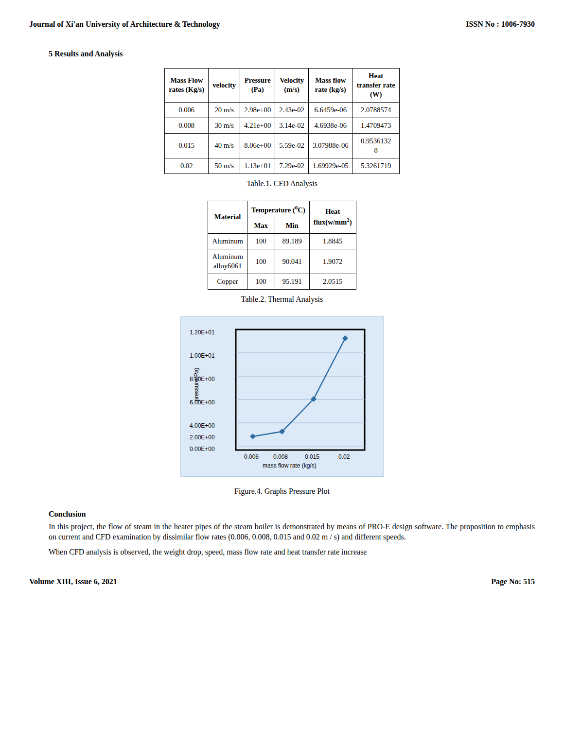Journal of Xi'an University of Architecture & Technology ISSN No : 1006-7930
5 Results and Analysis
| Mass Flow rates (Kg/s) | velocity | Pressure (Pa) | Velocity (m/s) | Mass flow rate (kg/s) | Heat transfer rate (W) |
| --- | --- | --- | --- | --- | --- |
| 0.006 | 20 m/s | 2.98e+00 | 2.43e-02 | 6.6459e-06 | 2.0788574 |
| 0.008 | 30 m/s | 4.21e+00 | 3.14e-02 | 4.6938e-06 | 1.4709473 |
| 0.015 | 40 m/s | 8.06e+00 | 5.59e-02 | 3.07988e-06 | 0.9536132 8 |
| 0.02 | 50 m/s | 1.13e+01 | 7.29e-02 | 1.69929e-05 | 5.3261719 |
Table.1. CFD Analysis
| Material | Temperature ( 0 C) | Heat flux(w/mm 2 ) |
| --- | --- | --- |
| Max | Min |
| Aluminum | 100 | 89.189 | 1.8845 |
| Aluminum alloy6061 | 100 | 90.041 | 1.9072 |
| Copper | 100 | 95.191 | 2.0515 |
Table.2. Thermal Analysis
1.20E+01 1.00E+01 8.00E+00 6.00E+00 4.00E+00 2.00E+00 0.00E+00 pressure(Pa) 0.006 0.008 0.015 0.02 mass flow rate (kg/s)
Figure.4. Graphs Pressure Plot
Conclusion
In this project, the flow of steam in the heater pipes of the steam boiler is demonstrated by means of PRO-E design software. The proposition to emphasis on current and CFD examination by dissimilar flow rates (0.006, 0.008, 0.015 and 0.02 m / s) and different speeds.
When CFD analysis is observed, the weight drop, speed, mass flow rate and heat transfer rate increase
Volume XIII, Issue 6, 2021 Page No: 515